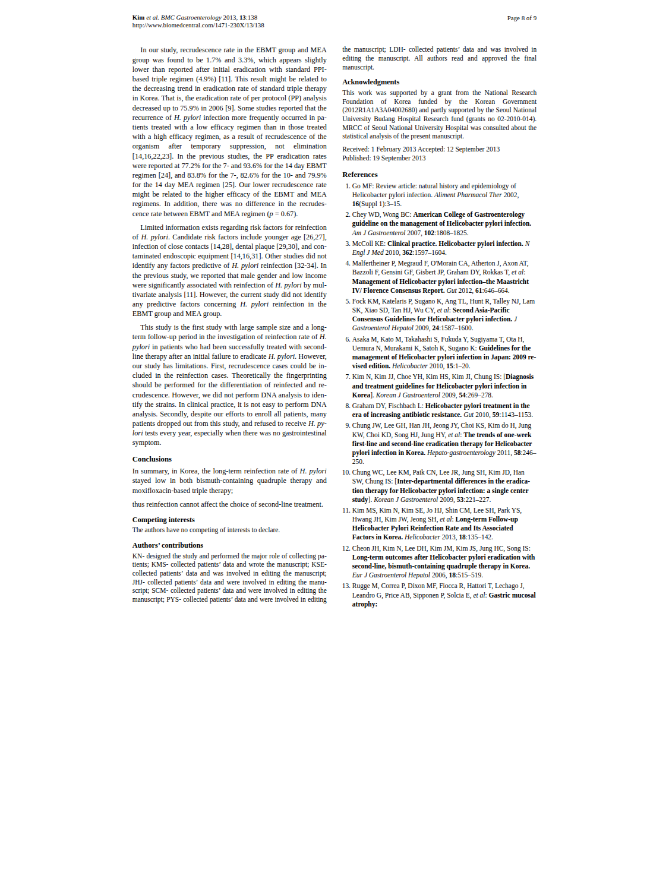Kim et al. BMC Gastroenterology 2013, 13:138
http://www.biomedcentral.com/1471-230X/13/138
Page 8 of 9
In our study, recrudescence rate in the EBMT group and MEA group was found to be 1.7% and 3.3%, which appears slightly lower than reported after initial eradication with standard PPI-based triple regimen (4.9%) [11]. This result might be related to the decreasing trend in eradication rate of standard triple therapy in Korea. That is, the eradication rate of per protocol (PP) analysis decreased up to 75.9% in 2006 [9]. Some studies reported that the recurrence of H. pylori infection more frequently occurred in patients treated with a low efficacy regimen than in those treated with a high efficacy regimen, as a result of recrudescence of the organism after temporary suppression, not elimination [14,16,22,23]. In the previous studies, the PP eradication rates were reported at 77.2% for the 7- and 93.6% for the 14 day EBMT regimen [24], and 83.8% for the 7-, 82.6% for the 10- and 79.9% for the 14 day MEA regimen [25]. Our lower recrudescence rate might be related to the higher efficacy of the EBMT and MEA regimens. In addition, there was no difference in the recrudescence rate between EBMT and MEA regimen (p = 0.67).
Limited information exists regarding risk factors for reinfection of H. pylori. Candidate risk factors include younger age [26,27], infection of close contacts [14,28], dental plaque [29,30], and contaminated endoscopic equipment [14,16,31]. Other studies did not identify any factors predictive of H. pylori reinfection [32-34]. In the previous study, we reported that male gender and low income were significantly associated with reinfection of H. pylori by multivariate analysis [11]. However, the current study did not identify any predictive factors concerning H. pylori reinfection in the EBMT group and MEA group.
This study is the first study with large sample size and a long-term follow-up period in the investigation of reinfection rate of H. pylori in patients who had been successfully treated with second-line therapy after an initial failure to eradicate H. pylori. However, our study has limitations. First, recrudescence cases could be included in the reinfection cases. Theoretically the fingerprinting should be performed for the differentiation of reinfected and recrudescence. However, we did not perform DNA analysis to identify the strains. In clinical practice, it is not easy to perform DNA analysis. Secondly, despite our efforts to enroll all patients, many patients dropped out from this study, and refused to receive H. pylori tests every year, especially when there was no gastrointestinal symptom.
Conclusions
In summary, in Korea, the long-term reinfection rate of H. pylori stayed low in both bismuth-containing quadruple therapy and moxifloxacin-based triple therapy;
thus reinfection cannot affect the choice of second-line treatment.
Competing interests
The authors have no competing of interests to declare.
Authors’ contributions
KN- designed the study and performed the major role of collecting patients; KMS- collected patients’ data and wrote the manuscript; KSE- collected patients’ data and was involved in editing the manuscript; JHJ- collected patients’ data and were involved in editing the manuscript; SCM- collected patients’ data and were involved in editing the manuscript; PYS- collected patients’ data and were involved in editing the manuscript; LDH- collected patients’ data and was involved in editing the manuscript. All authors read and approved the final manuscript.
Acknowledgments
This work was supported by a grant from the National Research Foundation of Korea funded by the Korean Government (2012R1A1A3A04002680) and partly supported by the Seoul National University Budang Hospital Research fund (grants no 02-2010-014). MRCC of Seoul National University Hospital was consulted about the statistical analysis of the present manuscript.
Received: 1 February 2013 Accepted: 12 September 2013
Published: 19 September 2013
References
Go MF: Review article: natural history and epidemiology of Helicobacter pylori infection. Aliment Pharmacol Ther 2002, 16(Suppl 1):3–15.
Chey WD, Wong BC: American College of Gastroenterology guideline on the management of Helicobacter pylori infection. Am J Gastroenterol 2007, 102:1808–1825.
McColl KE: Clinical practice. Helicobacter pylori infection. N Engl J Med 2010, 362:1597–1604.
Malfertheiner P, Megraud F, O'Morain CA, Atherton J, Axon AT, Bazzoli F, Gensini GF, Gisbert JP, Graham DY, Rokkas T, et al: Management of Helicobacter pylori infection–the Maastricht IV/ Florence Consensus Report. Gut 2012, 61:646–664.
Fock KM, Katelaris P, Sugano K, Ang TL, Hunt R, Talley NJ, Lam SK, Xiao SD, Tan HJ, Wu CY, et al: Second Asia-Pacific Consensus Guidelines for Helicobacter pylori infection. J Gastroenterol Hepatol 2009, 24:1587–1600.
Asaka M, Kato M, Takahashi S, Fukuda Y, Sugiyama T, Ota H, Uemura N, Murakami K, Satoh K, Sugano K: Guidelines for the management of Helicobacter pylori infection in Japan: 2009 revised edition. Helicobacter 2010, 15:1–20.
Kim N, Kim JJ, Choe YH, Kim HS, Kim JI, Chung IS: [Diagnosis and treatment guidelines for Helicobacter pylori infection in Korea]. Korean J Gastroenterol 2009, 54:269–278.
Graham DY, Fischbach L: Helicobacter pylori treatment in the era of increasing antibiotic resistance. Gut 2010, 59:1143–1153.
Chung JW, Lee GH, Han JH, Jeong JY, Choi KS, Kim do H, Jung KW, Choi KD, Song HJ, Jung HY, et al: The trends of one-week first-line and second-line eradication therapy for Helicobacter pylori infection in Korea. Hepato-gastroenterology 2011, 58:246–250.
Chung WC, Lee KM, Paik CN, Lee JR, Jung SH, Kim JD, Han SW, Chung IS: [Inter-departmental differences in the eradication therapy for Helicobacter pylori infection: a single center study]. Korean J Gastroenterol 2009, 53:221–227.
Kim MS, Kim N, Kim SE, Jo HJ, Shin CM, Lee SH, Park YS, Hwang JH, Kim JW, Jeong SH, et al: Long-term Follow-up Helicobacter Pylori Reinfection Rate and Its Associated Factors in Korea. Helicobacter 2013, 18:135–142.
Cheon JH, Kim N, Lee DH, Kim JM, Kim JS, Jung HC, Song IS: Long-term outcomes after Helicobacter pylori eradication with second-line, bismuth-containing quadruple therapy in Korea. Eur J Gastroenterol Hepatol 2006, 18:515–519.
Rugge M, Correa P, Dixon MF, Fiocca R, Hattori T, Lechago J, Leandro G, Price AB, Sipponen P, Solcia E, et al: Gastric mucosal atrophy: